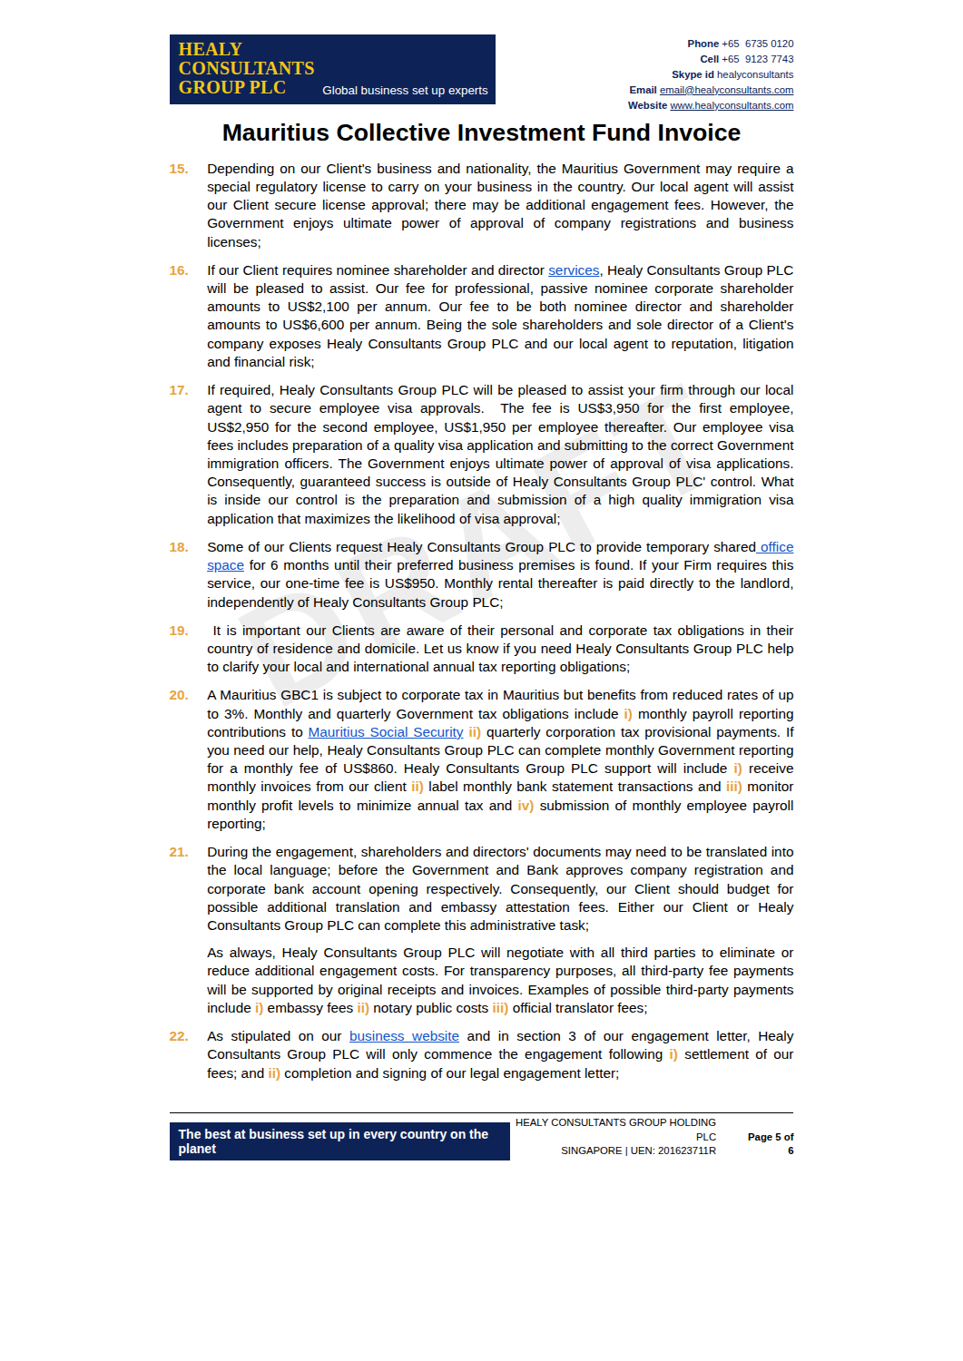DRAFT
HEALY
CONSULTANTS
GROUP PLC
Global business set up experts
Phone +65 6735 0120
Cell +65 9123 7743
Skype id healyconsultants
Email email@healyconsultants.com
Website www.healyconsultants.com
Mauritius Collective Investment Fund Invoice
15. Depending on our Client's business and nationality, the Mauritius Government may require a special regulatory license to carry on your business in the country. Our local agent will assist our Client secure license approval; there may be additional engagement fees. However, the Government enjoys ultimate power of approval of company registrations and business licenses;
16. If our Client requires nominee shareholder and director services, Healy Consultants Group PLC will be pleased to assist. Our fee for professional, passive nominee corporate shareholder amounts to US$2,100 per annum. Our fee to be both nominee director and shareholder amounts to US$6,600 per annum. Being the sole shareholders and sole director of a Client's company exposes Healy Consultants Group PLC and our local agent to reputation, litigation and financial risk;
17. If required, Healy Consultants Group PLC will be pleased to assist your firm through our local agent to secure employee visa approvals. The fee is US$3,950 for the first employee, US$2,950 for the second employee, US$1,950 per employee thereafter. Our employee visa fees includes preparation of a quality visa application and submitting to the correct Government immigration officers. The Government enjoys ultimate power of approval of visa applications. Consequently, guaranteed success is outside of Healy Consultants Group PLC' control. What is inside our control is the preparation and submission of a high quality immigration visa application that maximizes the likelihood of visa approval;
18. Some of our Clients request Healy Consultants Group PLC to provide temporary shared office space for 6 months until their preferred business premises is found. If your Firm requires this service, our one-time fee is US$950. Monthly rental thereafter is paid directly to the landlord, independently of Healy Consultants Group PLC;
19. It is important our Clients are aware of their personal and corporate tax obligations in their country of residence and domicile. Let us know if you need Healy Consultants Group PLC help to clarify your local and international annual tax reporting obligations;
20. A Mauritius GBC1 is subject to corporate tax in Mauritius but benefits from reduced rates of up to 3%. Monthly and quarterly Government tax obligations include i) monthly payroll reporting contributions to Mauritius Social Security ii) quarterly corporation tax provisional payments. If you need our help, Healy Consultants Group PLC can complete monthly Government reporting for a monthly fee of US$860. Healy Consultants Group PLC support will include i) receive monthly invoices from our client ii) label monthly bank statement transactions and iii) monitor monthly profit levels to minimize annual tax and iv) submission of monthly employee payroll reporting;
21. During the engagement, shareholders and directors' documents may need to be translated into the local language; before the Government and Bank approves company registration and corporate bank account opening respectively. Consequently, our Client should budget for possible additional translation and embassy attestation fees. Either our Client or Healy Consultants Group PLC can complete this administrative task;
As always, Healy Consultants Group PLC will negotiate with all third parties to eliminate or reduce additional engagement costs. For transparency purposes, all third-party fee payments will be supported by original receipts and invoices. Examples of possible third-party payments include i) embassy fees ii) notary public costs iii) official translator fees;
22. As stipulated on our business website and in section 3 of our engagement letter, Healy Consultants Group PLC will only commence the engagement following i) settlement of our fees; and ii) completion and signing of our legal engagement letter;
The best at business set up in every country on the planet
HEALY CONSULTANTS GROUP HOLDING PLC
SINGAPORE | UEN: 201623711R
Page 5 of 6